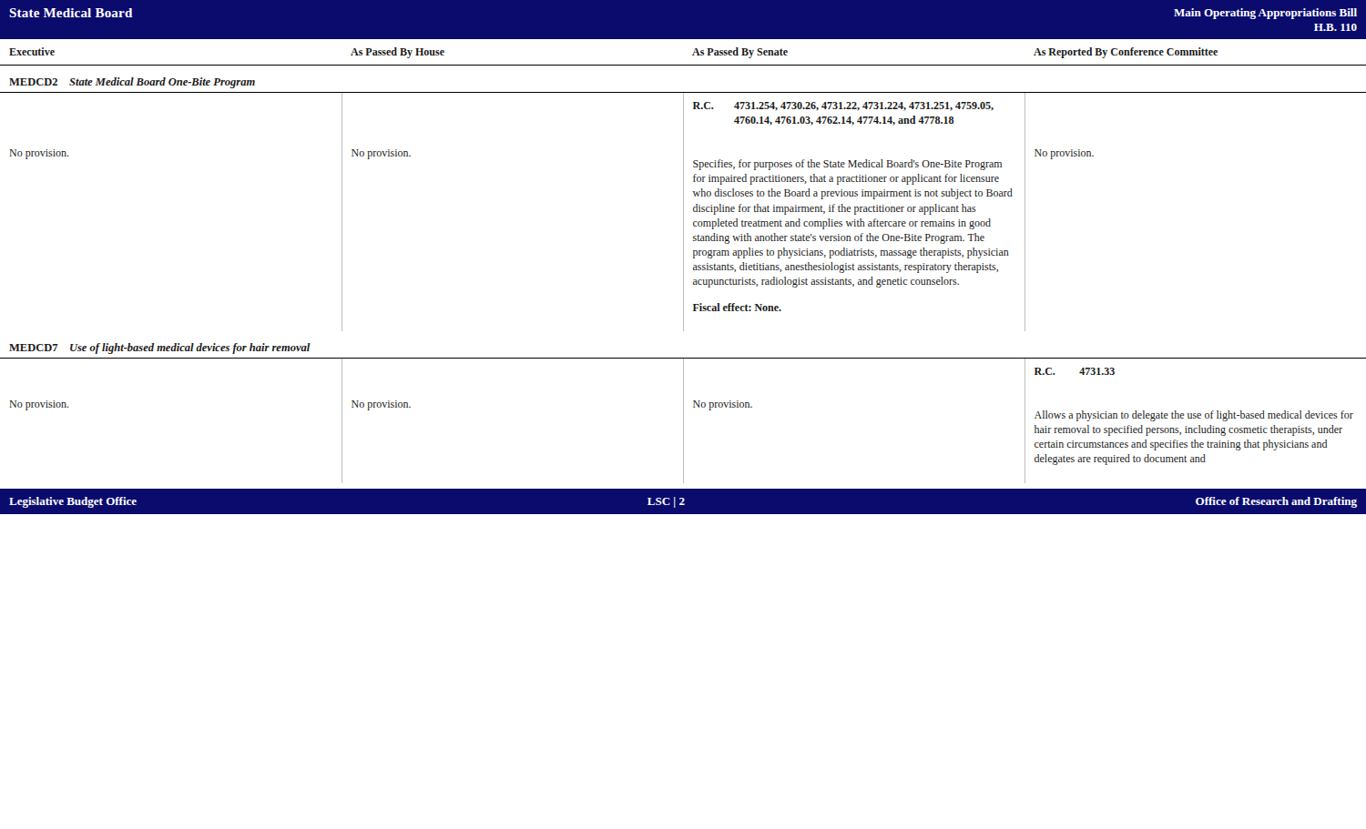State Medical Board
Main Operating Appropriations Bill
H.B. 110
| Executive | As Passed By House | As Passed By Senate | As Reported By Conference Committee |
| --- | --- | --- | --- |
| MEDCD2 State Medical Board One-Bite Program |
| | | R.C. 4731.254, 4730.26, 4731.22, 4731.224, 4731.251, 4759.05, 4760.14, 4761.03, 4762.14, 4774.14, and 4778.18 | |
| No provision. | No provision. | Specifies, for purposes of the State Medical Board's One-Bite Program for impaired practitioners, that a practitioner or applicant for licensure who discloses to the Board a previous impairment is not subject to Board discipline for that impairment, if the practitioner or applicant has completed treatment and complies with aftercare or remains in good standing with another state's version of the One-Bite Program. The program applies to physicians, podiatrists, massage therapists, physician assistants, dietitians, anesthesiologist assistants, respiratory therapists, acupuncturists, radiologist assistants, and genetic counselors. Fiscal effect: None. | No provision. |
| MEDCD7 Use of light-based medical devices for hair removal |
| | | | R.C. 4731.33 |
| No provision. | No provision. | No provision. | Allows a physician to delegate the use of light-based medical devices for hair removal to specified persons, including cosmetic therapists, under certain circumstances and specifies the training that physicians and delegates are required to document and |
Legislative Budget Office
LSC | 2
Office of Research and Drafting